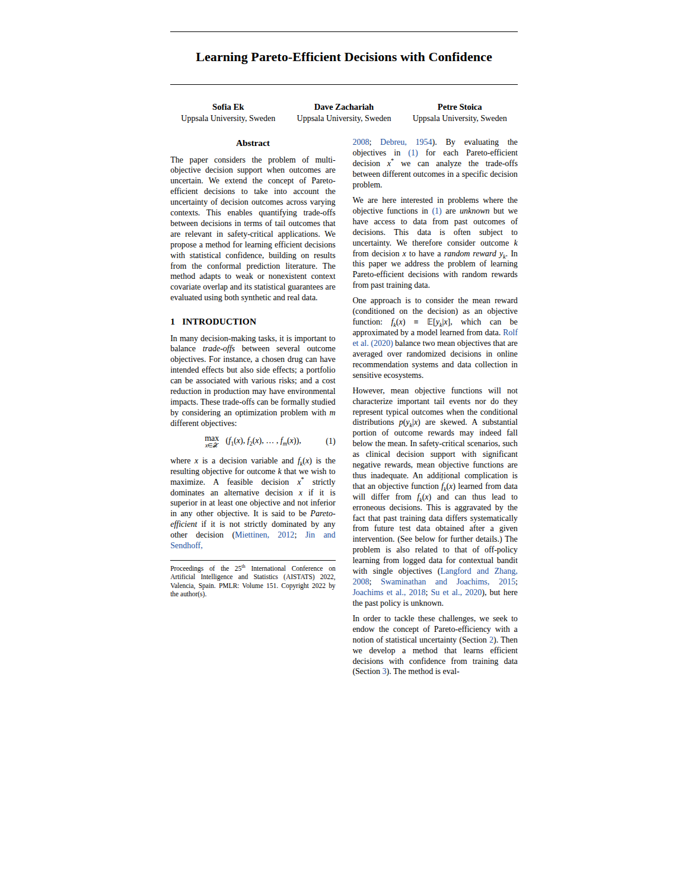Learning Pareto-Efficient Decisions with Confidence
| Sofia Ek Uppsala University, Sweden | Dave Zachariah Uppsala University, Sweden | Petre Stoica Uppsala University, Sweden |
Abstract
The paper considers the problem of multi-objective decision support when outcomes are uncertain. We extend the concept of Pareto-efficient decisions to take into account the uncertainty of decision outcomes across varying contexts. This enables quantifying trade-offs between decisions in terms of tail outcomes that are relevant in safety-critical applications. We propose a method for learning efficient decisions with statistical confidence, building on results from the conformal prediction literature. The method adapts to weak or nonexistent context covariate overlap and its statistical guarantees are evaluated using both synthetic and real data.
1 INTRODUCTION
In many decision-making tasks, it is important to balance trade-offs between several outcome objectives. For instance, a chosen drug can have intended effects but also side effects; a portfolio can be associated with various risks; and a cost reduction in production may have environmental impacts. These trade-offs can be formally studied by considering an optimization problem with m different objectives:
max x∈𝒳 (f1(x), f2(x), … , fm(x)), (1)
where x is a decision variable and fk(x) is the resulting objective for outcome k that we wish to maximize. A feasible decision x* strictly dominates an alternative decision x if it is superior in at least one objective and not inferior in any other objective. It is said to be Pareto-efficient if it is not strictly dominated by any other decision (Miettinen, 2012; Jin and Sendhoff,
Proceedings of the 25th International Conference on Artificial Intelligence and Statistics (AISTATS) 2022, Valencia, Spain. PMLR: Volume 151. Copyright 2022 by the author(s).
2008; Debreu, 1954). By evaluating the objectives in (1) for each Pareto-efficient decision x* we can analyze the trade-offs between different outcomes in a specific decision problem.
We are here interested in problems where the objective functions in (1) are unknown but we have access to data from past outcomes of decisions. This data is often subject to uncertainty. We therefore consider outcome k from decision x to have a random reward yk. In this paper we address the problem of learning Pareto-efficient decisions with random rewards from past training data.
One approach is to consider the mean reward (conditioned on the decision) as an objective function: fk(x) ≡ 𝔼[yk|x], which can be approximated by a model learned from data. Rolf et al. (2020) balance two mean objectives that are averaged over randomized decisions in online recommendation systems and data collection in sensitive ecosystems.
However, mean objective functions will not characterize important tail events nor do they represent typical outcomes when the conditional distributions p(yk|x) are skewed. A substantial portion of outcome rewards may indeed fall below the mean. In safety-critical scenarios, such as clinical decision support with significant negative rewards, mean objective functions are thus inadequate. An additional complication is that an objective function ̂fk(x) learned from data will differ from fk(x) and can thus lead to erroneous decisions. This is aggravated by the fact that past training data differs systematically from future test data obtained after a given intervention. (See below for further details.) The problem is also related to that of off-policy learning from logged data for contextual bandit with single objectives (Langford and Zhang, 2008; Swaminathan and Joachims, 2015; Joachims et al., 2018; Su et al., 2020), but here the past policy is unknown.
In order to tackle these challenges, we seek to endow the concept of Pareto-efficiency with a notion of statistical uncertainty (Section 2). Then we develop a method that learns efficient decisions with confidence from training data (Section 3). The method is eval-